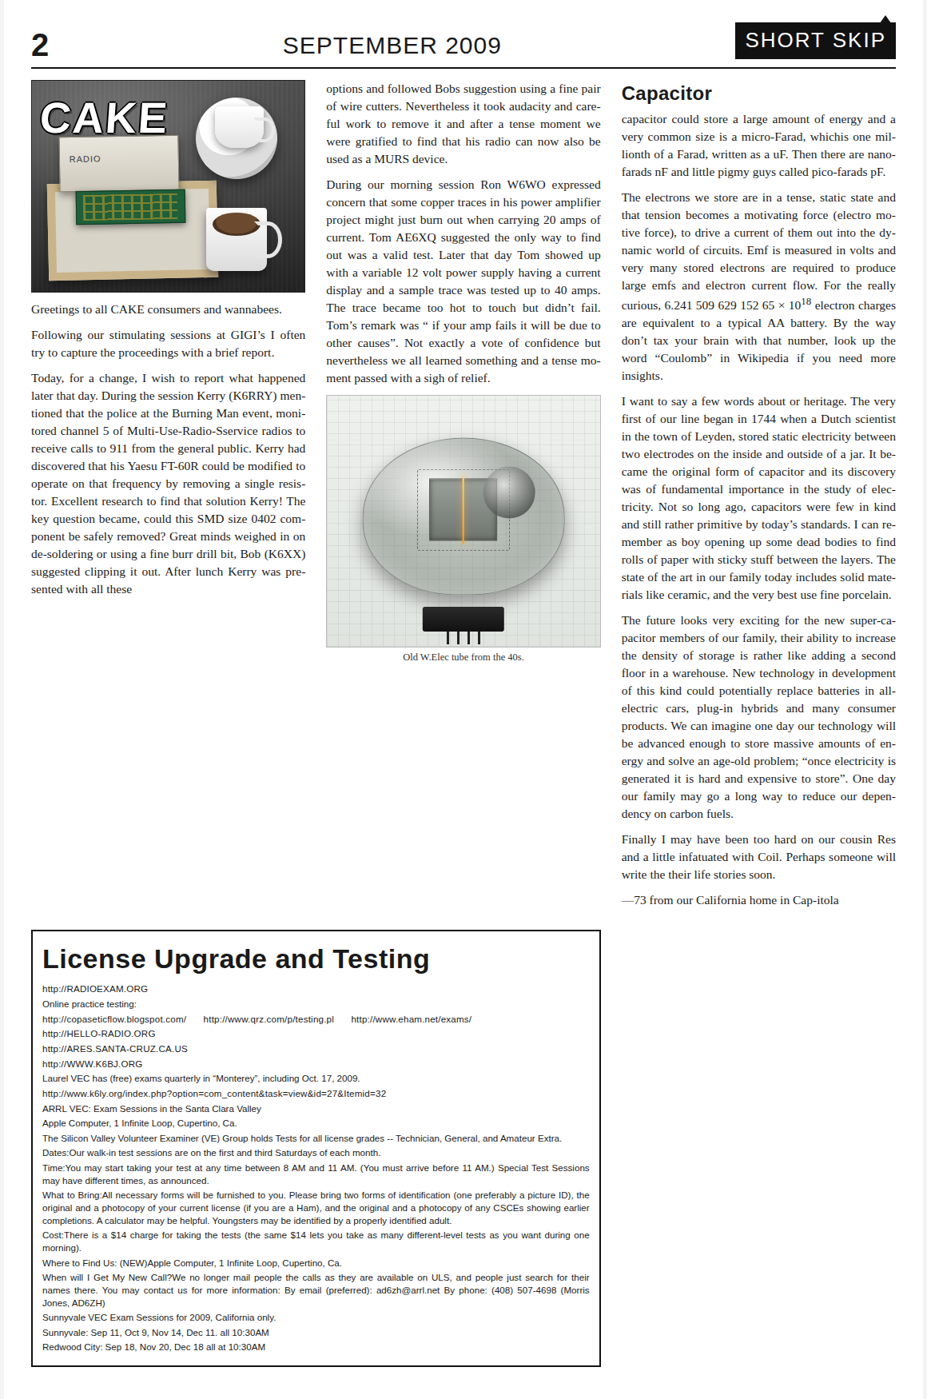2
September 2009
Short Skip
RADIO
CAKE
Greetings to all CAKE consumers and wan­nabees.
Following our stimulating sessions at GIGI’s I often try to capture the proceedings with a brief report.
Today, for a change, I wish to report what happened later that day. During the session Kerry (K6RRY) mentioned that the police at the Burning Man event, monitored chan­nel 5 of Multi-Use-Radio-Sservice radios to receive calls to 911 from the general public. Kerry had discovered that his Yaesu FT-60R could be modified to oper­ate on that frequency by removing a single resistor. Excellent research to find that solution Kerry! The key question became, could this SMD size 0402 component be safely removed? Great minds weighed in on de-soldering or using a fine burr drill bit, Bob (K6XX) suggested clipping it out. After lunch Kerry was presented with all these
options and followed Bobs suggestion using a fine pair of wire cutters. Nevertheless it took audacity and careful work to remove it and after a tense moment we were gratified to find that his radio can now also be used as a MURS device.
During our morning session Ron W6WO expressed concern that some copper traces in his power amplifier project might just burn out when carrying 20 amps of current. Tom AE6XQ suggested the only way to find out was a valid test. Later that day Tom showed up with a variable 12 volt power supply having a current display and a sample trace was tested up to 40 amps. The trace became too hot to touch but didn’t fail. Tom’s remark was “ if your amp fails it will be due to other causes”. Not exactly a vote of confidence but nevertheless we all learned something and a tense moment passed with a sigh of relief.
Old W.Elec tube from the 40s.
Capacitor
capacitor could store a large amount of energy and a very common size is a micro-Farad, whichis one millionth of a Farad, written as a uF. Then there are nano-farads nF and little pigmy guys called pico-farads pF.
The electrons we store are in a tense, static state and that tension becomes a motivating force (electro motive force), to drive a current of them out into the dynamic world of circuits. Emf is measured in volts and very many stored electrons are required to produce large emfs and electron current flow. For the really curi­ous, 6.241 509 629 152 65 × 1018 electron charges are equivalent to a typical AA bat­tery. By the way don’t tax your brain with that number, look up the word “Coulomb” in Wikipedia if you need more insights.
I want to say a few words about or heri­tage. The very first of our line began in 1744 when a Dutch scientist in the town of Leyden, stored static electricity between two electrodes on the inside and outside of a jar. It became the original form of capac­itor and its discovery was of fundamental importance in the study of electricity. Not so long ago, capacitors were few in kind and still rather primitive by today’s stan­dards. I can remember as boy opening up some dead bodies to find rolls of paper with sticky stuff between the layers. The state of the art in our family today includes solid materials like ceramic, and the very best use fine porcelain.
The future looks very exciting for the new super-capacitor members of our fam­ily, their ability to increase the density of storage is rather like adding a second floor in a warehouse. New technology in development of this kind could potentially replace batteries in all-electric cars, plug-in hybrids and many consumer products. We can imagine one day our technology will be advanced enough to store massive amounts of energy and solve an age-old problem; “once electricity is generated it is hard and expensive to store”. One day our family may go a long way to reduce our depen­dency on carbon fuels.
Finally I may have been too hard on our cousin Res and a little infatuated with Coil. Perhaps someone will write the their life stories soon.
—73 from our California home in Cap-itola
License Upgrade and Testing
http://RADIOEXAM.ORG
Online practice testing:
http://copaseticflow.blogspot.com/ http://www.qrz.com/p/testing.pl http://www.eham.net/exams/
http://HELLO-RADIO.ORG
http://ARES.SANTA-CRUZ.CA.US
http://WWW.K6BJ.ORG
Laurel VEC has (free) exams quarterly in “Monterey”, including Oct. 17, 2009.
http://www.k6ly.org/index.php?option=com_content&task=view&id=27&Itemid=32
ARRL VEC: Exam Sessions in the Santa Clara Valley
Apple Computer, 1 Infinite Loop, Cupertino, Ca.
The Silicon Valley Volunteer Examiner (VE) Group holds Tests for all license grades -- Technician, General, and Amateur Extra.
Dates:Our walk-in test sessions are on the first and third Saturdays of each month.
Time:You may start taking your test at any time between 8 AM and 11 AM. (You must arrive before 11 AM.) Special Test Sessions may have different times, as announced.
What to Bring:All necessary forms will be furnished to you. Please bring two forms of identification (one preferably a picture ID), the original and a photocopy of your current license (if you are a Ham), and the original and a photocopy of any CSCEs showing earlier completions. A calculator may be helpful. Youngsters may be identified by a properly identified adult.
Cost:There is a $14 charge for taking the tests (the same $14 lets you take as many different-level tests as you want during one morning).
Where to Find Us: (NEW)Apple Computer, 1 Infinite Loop, Cupertino, Ca.
When will I Get My New Call?We no longer mail people the calls as they are available on ULS, and people just search for their names there. You may contact us for more information: By email (preferred): ad6zh@arrl.net By phone: (408) 507-4698 (Morris Jones, AD6ZH)
Sunnyvale VEC Exam Sessions for 2009, California only.
Sunnyvale: Sep 11, Oct 9, Nov 14, Dec 11. all 10:30AM
Redwood City: Sep 18, Nov 20, Dec 18 all at 10:30AM